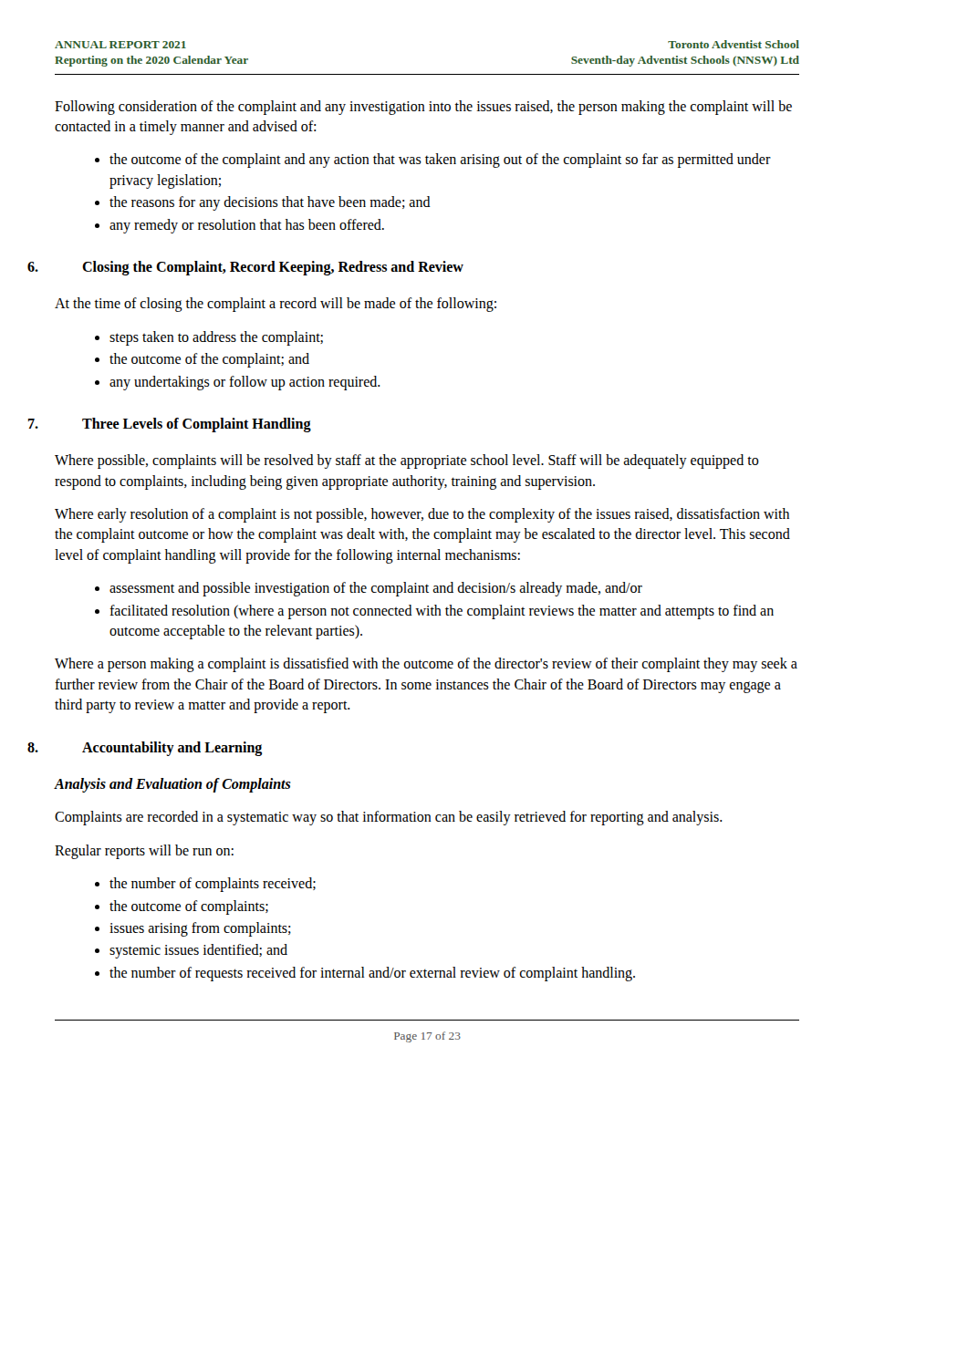ANNUAL REPORT 2021
Reporting on the 2020 Calendar Year
Toronto Adventist School
Seventh-day Adventist Schools (NNSW) Ltd
Following consideration of the complaint and any investigation into the issues raised, the person making the complaint will be contacted in a timely manner and advised of:
the outcome of the complaint and any action that was taken arising out of the complaint so far as permitted under privacy legislation;
the reasons for any decisions that have been made; and
any remedy or resolution that has been offered.
6. Closing the Complaint, Record Keeping, Redress and Review
At the time of closing the complaint a record will be made of the following:
steps taken to address the complaint;
the outcome of the complaint; and
any undertakings or follow up action required.
7. Three Levels of Complaint Handling
Where possible, complaints will be resolved by staff at the appropriate school level. Staff will be adequately equipped to respond to complaints, including being given appropriate authority, training and supervision.
Where early resolution of a complaint is not possible, however, due to the complexity of the issues raised, dissatisfaction with the complaint outcome or how the complaint was dealt with, the complaint may be escalated to the director level. This second level of complaint handling will provide for the following internal mechanisms:
assessment and possible investigation of the complaint and decision/s already made, and/or
facilitated resolution (where a person not connected with the complaint reviews the matter and attempts to find an outcome acceptable to the relevant parties).
Where a person making a complaint is dissatisfied with the outcome of the director's review of their complaint they may seek a further review from the Chair of the Board of Directors. In some instances the Chair of the Board of Directors may engage a third party to review a matter and provide a report.
8. Accountability and Learning
Analysis and Evaluation of Complaints
Complaints are recorded in a systematic way so that information can be easily retrieved for reporting and analysis.
Regular reports will be run on:
the number of complaints received;
the outcome of complaints;
issues arising from complaints;
systemic issues identified; and
the number of requests received for internal and/or external review of complaint handling.
Page 17 of 23